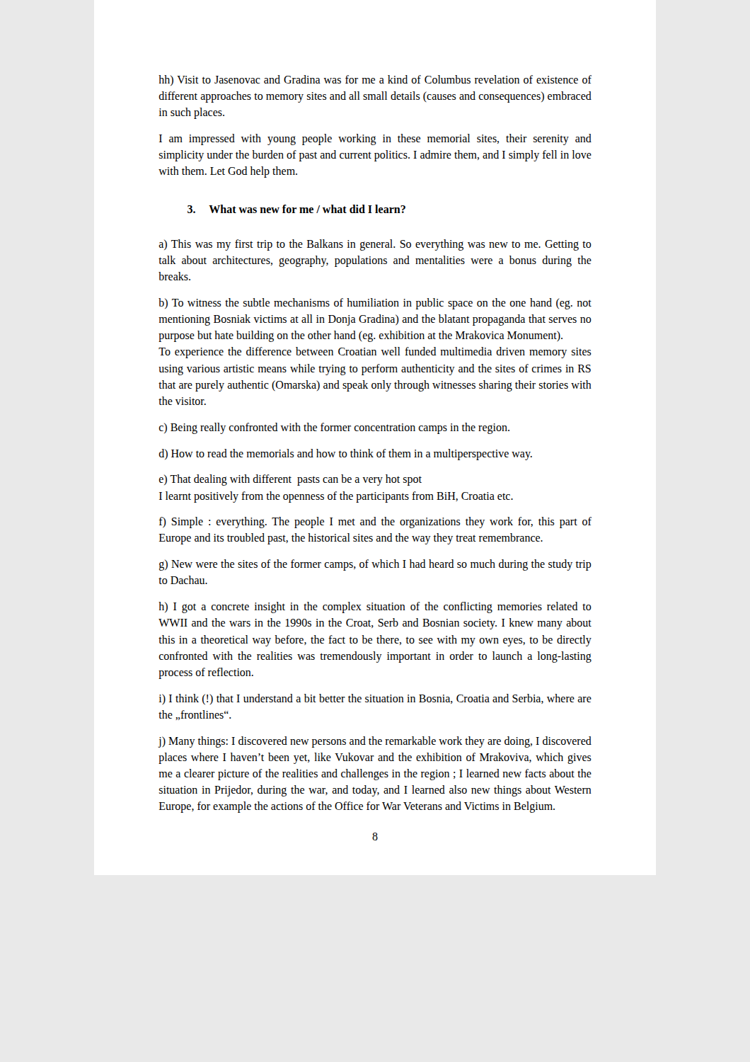hh) Visit to Jasenovac and Gradina was for me a kind of Columbus revelation of existence of different approaches to memory sites and all small details (causes and consequences) embraced in such places.
I am impressed with young people working in these memorial sites, their serenity and simplicity under the burden of past and current politics. I admire them, and I simply fell in love with them. Let God help them.
3. What was new for me / what did I learn?
a) This was my first trip to the Balkans in general. So everything was new to me. Getting to talk about architectures, geography, populations and mentalities were a bonus during the breaks.
b) To witness the subtle mechanisms of humiliation in public space on the one hand (eg. not mentioning Bosniak victims at all in Donja Gradina) and the blatant propaganda that serves no purpose but hate building on the other hand (eg. exhibition at the Mrakovica Monument).
To experience the difference between Croatian well funded multimedia driven memory sites using various artistic means while trying to perform authenticity and the sites of crimes in RS that are purely authentic (Omarska) and speak only through witnesses sharing their stories with the visitor.
c) Being really confronted with the former concentration camps in the region.
d) How to read the memorials and how to think of them in a multiperspective way.
e) That dealing with different pasts can be a very hot spot
I learnt positively from the openness of the participants from BiH, Croatia etc.
f) Simple : everything. The people I met and the organizations they work for, this part of Europe and its troubled past, the historical sites and the way they treat remembrance.
g) New were the sites of the former camps, of which I had heard so much during the study trip to Dachau.
h) I got a concrete insight in the complex situation of the conflicting memories related to WWII and the wars in the 1990s in the Croat, Serb and Bosnian society. I knew many about this in a theoretical way before, the fact to be there, to see with my own eyes, to be directly confronted with the realities was tremendously important in order to launch a long-lasting process of reflection.
i) I think (!) that I understand a bit better the situation in Bosnia, Croatia and Serbia, where are the „frontlines“.
j) Many things: I discovered new persons and the remarkable work they are doing, I discovered places where I haven’t been yet, like Vukovar and the exhibition of Mrakoviva, which gives me a clearer picture of the realities and challenges in the region ; I learned new facts about the situation in Prijedor, during the war, and today, and I learned also new things about Western Europe, for example the actions of the Office for War Veterans and Victims in Belgium.
8